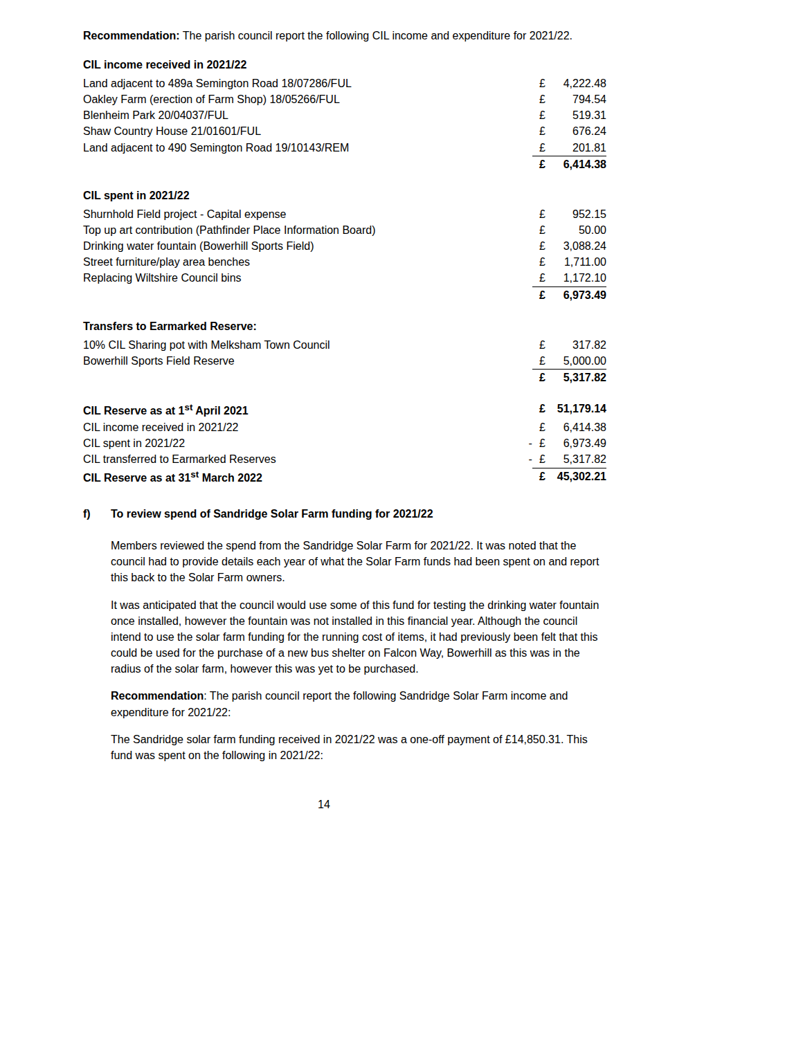Recommendation: The parish council report the following CIL income and expenditure for 2021/22.
CIL income received in 2021/22
| Land adjacent to 489a Semington Road 18/07286/FUL | £ | 4,222.48 |
| Oakley Farm (erection of Farm Shop) 18/05266/FUL | £ | 794.54 |
| Blenheim Park 20/04037/FUL | £ | 519.31 |
| Shaw Country House 21/01601/FUL | £ | 676.24 |
| Land adjacent to 490 Semington Road 19/10143/REM | £ | 201.81 |
| | £ | 6,414.38 |
CIL spent in 2021/22
| Shurnhold Field project - Capital expense | £ | 952.15 |
| Top up art contribution (Pathfinder Place Information Board) | £ | 50.00 |
| Drinking water fountain (Bowerhill Sports Field) | £ | 3,088.24 |
| Street furniture/play area benches | £ | 1,711.00 |
| Replacing Wiltshire Council bins | £ | 1,172.10 |
| | £ | 6,973.49 |
Transfers to Earmarked Reserve:
| 10% CIL Sharing pot with Melksham Town Council | £ | 317.82 |
| Bowerhill Sports Field Reserve | £ | 5,000.00 |
| | £ | 5,317.82 |
| CIL Reserve as at 1 st April 2021 | | £ | 51,179.14 |
| CIL income received in 2021/22 | | £ | 6,414.38 |
| CIL spent in 2021/22 | - | £ | 6,973.49 |
| CIL transferred to Earmarked Reserves | - | £ | 5,317.82 |
| CIL Reserve as at 31 st March 2022 | | £ | 45,302.21 |
f) To review spend of Sandridge Solar Farm funding for 2021/22
Members reviewed the spend from the Sandridge Solar Farm for 2021/22. It was noted that the council had to provide details each year of what the Solar Farm funds had been spent on and report this back to the Solar Farm owners.
It was anticipated that the council would use some of this fund for testing the drinking water fountain once installed, however the fountain was not installed in this financial year. Although the council intend to use the solar farm funding for the running cost of items, it had previously been felt that this could be used for the purchase of a new bus shelter on Falcon Way, Bowerhill as this was in the radius of the solar farm, however this was yet to be purchased.
Recommendation: The parish council report the following Sandridge Solar Farm income and expenditure for 2021/22:
The Sandridge solar farm funding received in 2021/22 was a one-off payment of £14,850.31. This fund was spent on the following in 2021/22:
14